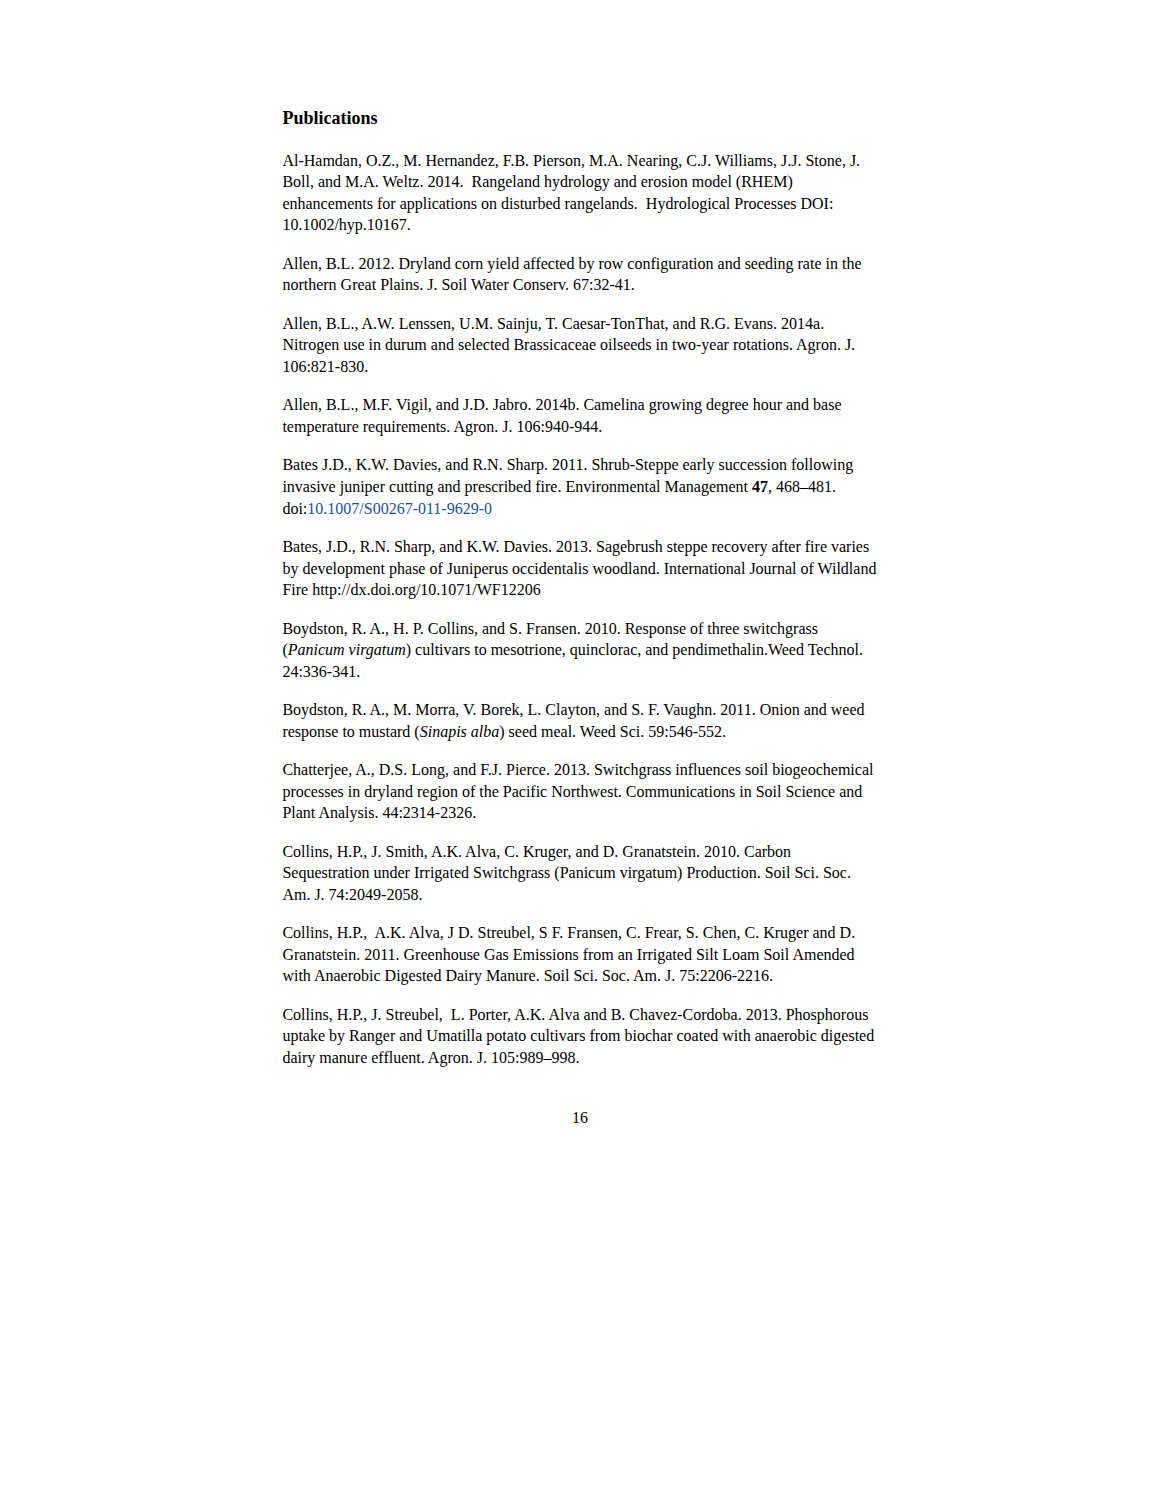Publications
Al-Hamdan, O.Z., M. Hernandez, F.B. Pierson, M.A. Nearing, C.J. Williams, J.J. Stone, J. Boll, and M.A. Weltz. 2014. Rangeland hydrology and erosion model (RHEM) enhancements for applications on disturbed rangelands. Hydrological Processes DOI: 10.1002/hyp.10167.
Allen, B.L. 2012. Dryland corn yield affected by row configuration and seeding rate in the northern Great Plains. J. Soil Water Conserv. 67:32-41.
Allen, B.L., A.W. Lenssen, U.M. Sainju, T. Caesar-TonThat, and R.G. Evans. 2014a. Nitrogen use in durum and selected Brassicaceae oilseeds in two-year rotations. Agron. J. 106:821-830.
Allen, B.L., M.F. Vigil, and J.D. Jabro. 2014b. Camelina growing degree hour and base temperature requirements. Agron. J. 106:940-944.
Bates J.D., K.W. Davies, and R.N. Sharp. 2011. Shrub-Steppe early succession following invasive juniper cutting and prescribed fire. Environmental Management 47, 468–481. doi:10.1007/S00267-011-9629-0
Bates, J.D., R.N. Sharp, and K.W. Davies. 2013. Sagebrush steppe recovery after fire varies by development phase of Juniperus occidentalis woodland. International Journal of Wildland Fire http://dx.doi.org/10.1071/WF12206
Boydston, R. A., H. P. Collins, and S. Fransen. 2010. Response of three switchgrass (Panicum virgatum) cultivars to mesotrione, quinclorac, and pendimethalin.Weed Technol. 24:336-341.
Boydston, R. A., M. Morra, V. Borek, L. Clayton, and S. F. Vaughn. 2011. Onion and weed response to mustard (Sinapis alba) seed meal. Weed Sci. 59:546-552.
Chatterjee, A., D.S. Long, and F.J. Pierce. 2013. Switchgrass influences soil biogeochemical processes in dryland region of the Pacific Northwest. Communications in Soil Science and Plant Analysis. 44:2314-2326.
Collins, H.P., J. Smith, A.K. Alva, C. Kruger, and D. Granatstein. 2010. Carbon Sequestration under Irrigated Switchgrass (Panicum virgatum) Production. Soil Sci. Soc. Am. J. 74:2049-2058.
Collins, H.P., A.K. Alva, J D. Streubel, S F. Fransen, C. Frear, S. Chen, C. Kruger and D. Granatstein. 2011. Greenhouse Gas Emissions from an Irrigated Silt Loam Soil Amended with Anaerobic Digested Dairy Manure. Soil Sci. Soc. Am. J. 75:2206-2216.
Collins, H.P., J. Streubel, L. Porter, A.K. Alva and B. Chavez-Cordoba. 2013. Phosphorous uptake by Ranger and Umatilla potato cultivars from biochar coated with anaerobic digested dairy manure effluent. Agron. J. 105:989–998.
16